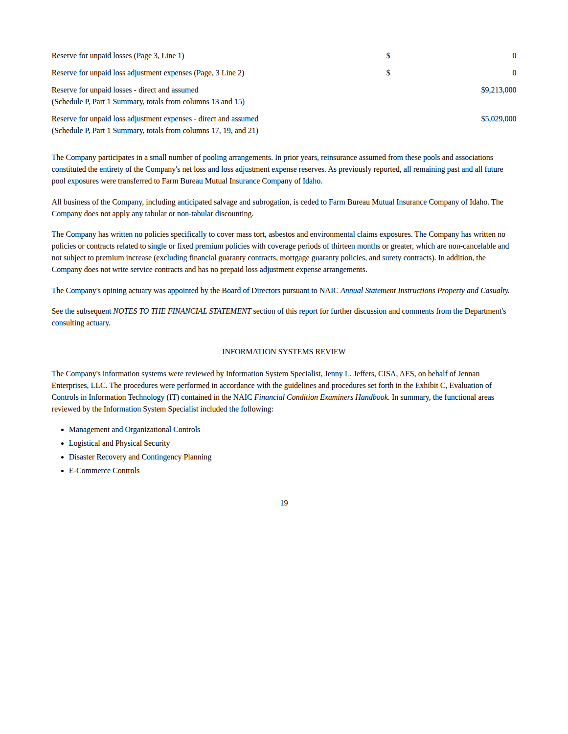| Reserve for unpaid losses (Page 3, Line 1) | $ | 0 |
| Reserve for unpaid loss adjustment expenses (Page, 3 Line 2) | $ | 0 |
| Reserve for unpaid losses - direct and assumed (Schedule P, Part 1 Summary, totals from columns 13 and 15) | | $9,213,000 |
| Reserve for unpaid loss adjustment expenses - direct and assumed (Schedule P, Part 1 Summary, totals from columns 17, 19, and 21) | | $5,029,000 |
The Company participates in a small number of pooling arrangements. In prior years, reinsurance assumed from these pools and associations constituted the entirety of the Company's net loss and loss adjustment expense reserves. As previously reported, all remaining past and all future pool exposures were transferred to Farm Bureau Mutual Insurance Company of Idaho.
All business of the Company, including anticipated salvage and subrogation, is ceded to Farm Bureau Mutual Insurance Company of Idaho. The Company does not apply any tabular or non-tabular discounting.
The Company has written no policies specifically to cover mass tort, asbestos and environmental claims exposures. The Company has written no policies or contracts related to single or fixed premium policies with coverage periods of thirteen months or greater, which are non-cancelable and not subject to premium increase (excluding financial guaranty contracts, mortgage guaranty policies, and surety contracts). In addition, the Company does not write service contracts and has no prepaid loss adjustment expense arrangements.
The Company's opining actuary was appointed by the Board of Directors pursuant to NAIC Annual Statement Instructions Property and Casualty.
See the subsequent NOTES TO THE FINANCIAL STATEMENT section of this report for further discussion and comments from the Department's consulting actuary.
INFORMATION SYSTEMS REVIEW
The Company's information systems were reviewed by Information System Specialist, Jenny L. Jeffers, CISA, AES, on behalf of Jennan Enterprises, LLC. The procedures were performed in accordance with the guidelines and procedures set forth in the Exhibit C, Evaluation of Controls in Information Technology (IT) contained in the NAIC Financial Condition Examiners Handbook. In summary, the functional areas reviewed by the Information System Specialist included the following:
Management and Organizational Controls
Logistical and Physical Security
Disaster Recovery and Contingency Planning
E-Commerce Controls
19